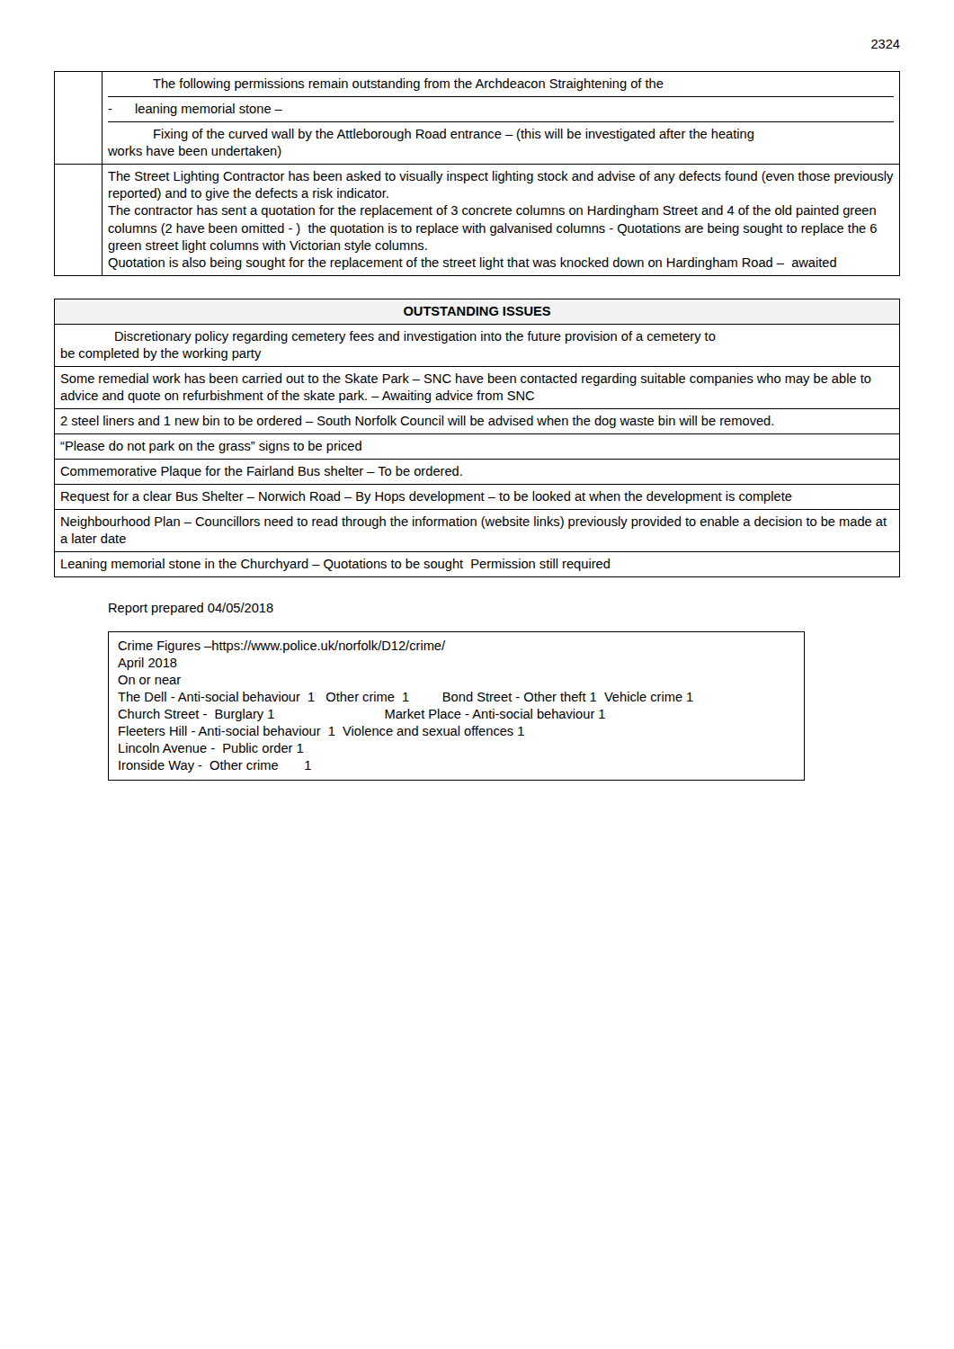2324
| | The following permissions remain outstanding from the Archdeacon Straightening of the - leaning memorial stone – Fixing of the curved wall by the Attleborough Road entrance – (this will be investigated after the heating works have been undertaken) |
| | The Street Lighting Contractor has been asked to visually inspect lighting stock and advise of any defects found (even those previously reported) and to give the defects a risk indicator. The contractor has sent a quotation for the replacement of 3 concrete columns on Hardingham Street and 4 of the old painted green columns (2 have been omitted - ) the quotation is to replace with galvanised columns - Quotations are being sought to replace the 6 green street light columns with Victorian style columns. Quotation is also being sought for the replacement of the street light that was knocked down on Hardingham Road – awaited |
| OUTSTANDING ISSUES |
| Discretionary policy regarding cemetery fees and investigation into the future provision of a cemetery to be completed by the working party |
| Some remedial work has been carried out to the Skate Park – SNC have been contacted regarding suitable companies who may be able to advice and quote on refurbishment of the skate park. – Awaiting advice from SNC |
| 2 steel liners and 1 new bin to be ordered – South Norfolk Council will be advised when the dog waste bin will be removed. |
| “Please do not park on the grass” signs to be priced |
| Commemorative Plaque for the Fairland Bus shelter – To be ordered. |
| Request for a clear Bus Shelter – Norwich Road – By Hops development – to be looked at when the development is complete |
| Neighbourhood Plan – Councillors need to read through the information (website links) previously provided to enable a decision to be made at a later date |
| Leaning memorial stone in the Churchyard – Quotations to be sought Permission still required |
Report prepared 04/05/2018
Crime Figures –https://www.police.uk/norfolk/D12/crime/
April 2018
On or near
The Dell - Anti-social behaviour 1 Other crime 1 Bond Street - Other theft 1 Vehicle crime 1
Church Street - Burglary 1 Market Place - Anti-social behaviour 1
Fleeters Hill - Anti-social behaviour 1 Violence and sexual offences 1
Lincoln Avenue - Public order 1
Ironside Way - Other crime 1